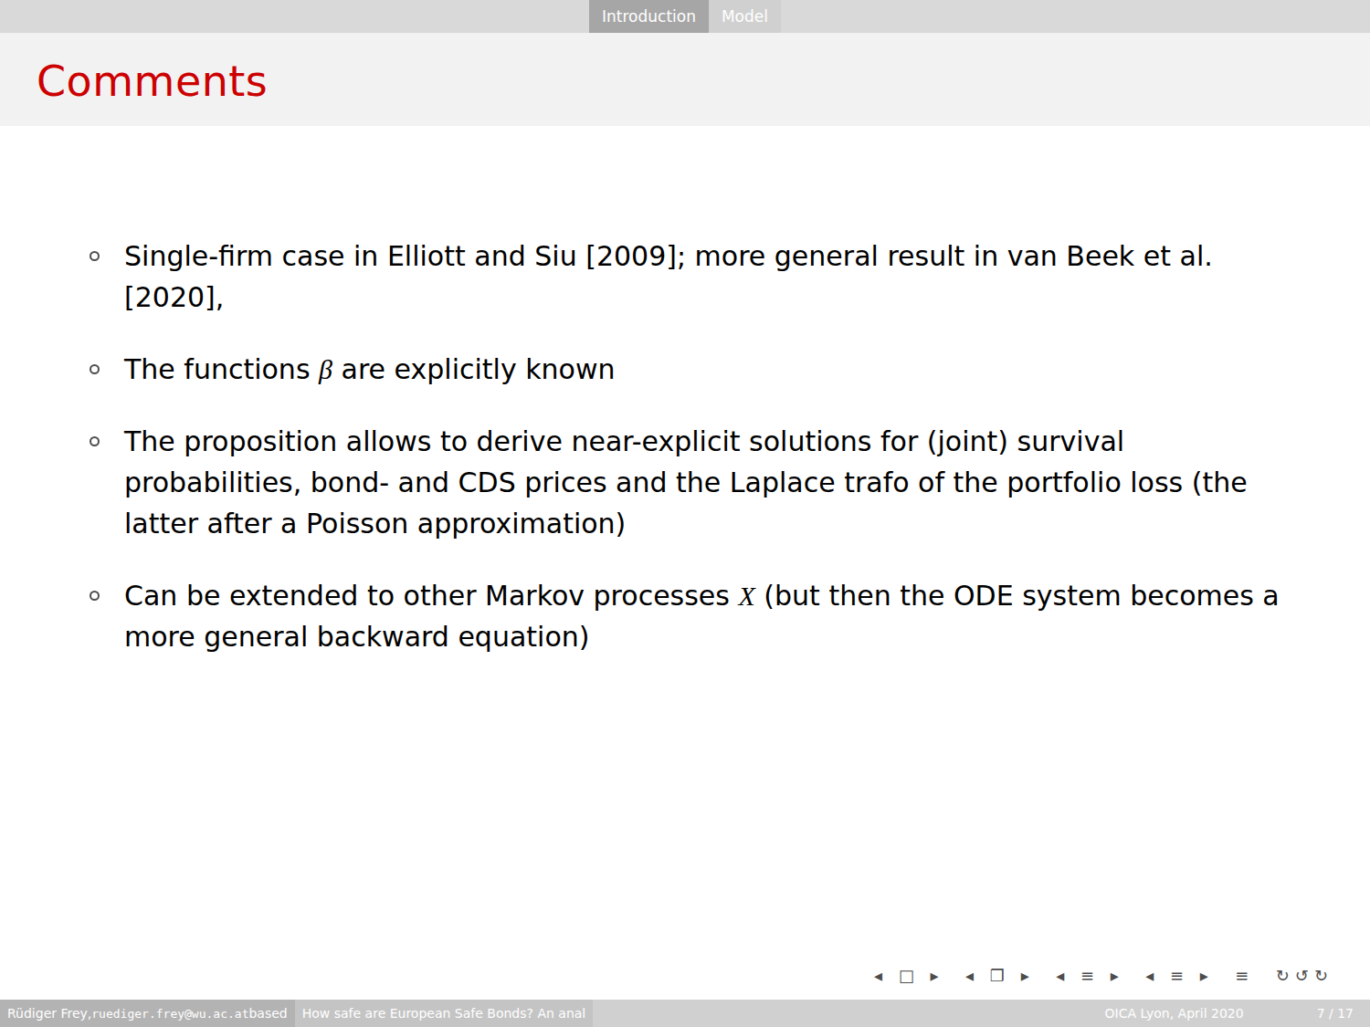Introduction
Model
Comments
Single-firm case in Elliott and Siu [2009]; more general result in van Beek et al. [2020],
The functions β are explicitly known
The proposition allows to derive near-explicit solutions for (joint) survival probabilities, bond- and CDS prices and the Laplace trafo of the portfolio loss (the latter after a Poisson approximation)
Can be extended to other Markov processes X (but then the ODE system becomes a more general backward equation)
◂ □ ▸ ◂ ❐ ▸ ◂ ≡ ▸ ◂ ≡ ▸ ≡ ↻↺↻
Rüdiger Frey, ruediger.frey@wu.ac.at based
How safe are European Safe Bonds? An anal
OICA Lyon, April 2020 7 / 17